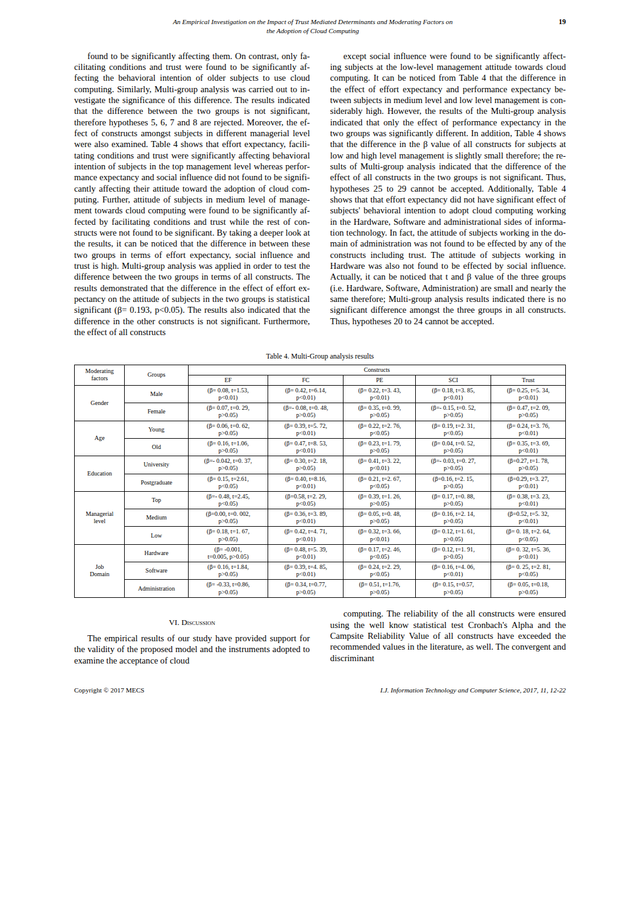An Empirical Investigation on the Impact of Trust Mediated Determinants and Moderating Factors on
the Adoption of Cloud Computing
19
found to be significantly affecting them. On contrast, only facilitating conditions and trust were found to be significantly affecting the behavioral intention of older subjects to use cloud computing. Similarly, Multi-group analysis was carried out to investigate the significance of this difference. The results indicated that the difference between the two groups is not significant, therefore hypotheses 5, 6, 7 and 8 are rejected. Moreover, the effect of constructs amongst subjects in different managerial level were also examined. Table 4 shows that effort expectancy, facilitating conditions and trust were significantly affecting behavioral intention of subjects in the top management level whereas performance expectancy and social influence did not found to be significantly affecting their attitude toward the adoption of cloud computing. Further, attitude of subjects in medium level of management towards cloud computing were found to be significantly affected by facilitating conditions and trust while the rest of constructs were not found to be significant. By taking a deeper look at the results, it can be noticed that the difference in between these two groups in terms of effort expectancy, social influence and trust is high. Multi-group analysis was applied in order to test the difference between the two groups in terms of all constructs. The results demonstrated that the difference in the effect of effort expectancy on the attitude of subjects in the two groups is statistical significant (β= 0.193, p<0.05). The results also indicated that the difference in the other constructs is not significant. Furthermore, the effect of all constructs
except social influence were found to be significantly affecting subjects at the low-level management attitude towards cloud computing. It can be noticed from Table 4 that the difference in the effect of effort expectancy and performance expectancy between subjects in medium level and low level management is considerably high. However, the results of the Multi-group analysis indicated that only the effect of performance expectancy in the two groups was significantly different. In addition, Table 4 shows that the difference in the β value of all constructs for subjects at low and high level management is slightly small therefore; the results of Multi-group analysis indicated that the difference of the effect of all constructs in the two groups is not significant. Thus, hypotheses 25 to 29 cannot be accepted. Additionally, Table 4 shows that that effort expectancy did not have significant effect of subjects' behavioral intention to adopt cloud computing working in the Hardware, Software and administrational sides of information technology. In fact, the attitude of subjects working in the domain of administration was not found to be effected by any of the constructs including trust. The attitude of subjects working in Hardware was also not found to be effected by social influence. Actually, it can be noticed that t and β value of the three groups (i.e. Hardware, Software, Administration) are small and nearly the same therefore; Multi-group analysis results indicated there is no significant difference amongst the three groups in all constructs. Thus, hypotheses 20 to 24 cannot be accepted.
Table 4. Multi-Group analysis results
| Moderating factors | Groups | Constructs |
| --- | --- | --- |
| EF | FC | PE | SCI | Trust |
| Gender | Male | (β= 0.08, t=1.53, p<0.01) | (β= 0.42, t=6.14, p<0.01) | (β= 0.22, t=3. 43, p<0.01) | (β= 0.18, t=3. 85, p<0.01) | (β= 0.25, t=5. 34, p<0.01) |
| Female | (β= 0.07, t=0. 29, p>0.05) | (β=- 0.08, t=0. 48, p>0.05) | (β= 0.35, t=0. 99, p>0.05) | (β=- 0.15, t=0. 52, p>0.05) | (β= 0.47, t=2. 09, p>0.05) |
| Age | Young | (β= 0.06, t=0. 62, p>0.05) | (β= 0.39, t=5. 72, p<0.01) | (β= 0.22, t=2. 76, p<0.05) | (β= 0.19, t=2. 31, p<0.05) | (β= 0.24, t=3. 76, p<0.01) |
| Old | (β= 0.16, t=1.06, p>0.05) | (β= 0.47, t=8. 53, p<0.01) | (β= 0.23, t=1. 79, p>0.05) | (β= 0.04, t=0. 52, p>0.05) | (β= 0.35, t=3. 69, p<0.01) |
| Education | University | (β=- 0.042, t=0. 37, p>0.05) | (β= 0.30, t=2. 18, p>0.05) | (β= 0.41, t=3. 22, p<0.01) | (β=- 0.03, t=0. 27, p>0.05) | (β=0.27, t=1. 78, p>0.05) |
| Postgraduate | (β= 0.15, t=2.61, p<0.05) | (β= 0.40, t=8.16, p<0.01) | (β= 0.21, t=2. 67, p<0.05) | (β=0.16, t=2. 15, p>0.05) | (β=0.29, t=3. 27, p<0.01) |
| Managerial level | Top | (β=- 0.48, t=2.45, p<0.05) | (β=0.58, t=2. 29, p<0.05) | (β= 0.39, t=1. 26, p>0.05) | (β= 0.17, t=0. 88, p>0.05) | (β= 0.38, t=3. 23, p<0.01) |
| Medium | (β=0.00, t=0. 002, p>0.05) | (β= 0.36, t=3. 89, p<0.01) | (β= 0.05, t=0. 48, p>0.05) | (β= 0.16, t=2. 14, p>0.05) | (β=0.52, t=5. 32, p<0.01) |
| Low | (β= 0.18, t=1. 67, p>0.05) | (β= 0.42, t=4. 71, p<0.01) | (β= 0.32, t=3. 66, p<0.01) | (β= 0.12, t=1. 61, p>0.05) | (β= 0. 18, t=2. 64, p<0.05) |
| Job Domain | Hardware | (β= -0.001, t=0.005, p>0.05) | (β= 0.48, t=5. 39, p<0.01) | (β= 0.17, t=2. 46, p<0.05) | (β= 0.12, t=1. 91, p>0.05) | (β= 0. 32, t=5. 36, p<0.01) |
| Software | (β= 0.16, t=1.84, p>0.05) | (β= 0.39, t=4. 85, p<0.01) | (β= 0.24, t=2. 29, p<0.05) | (β= 0.16, t=4. 06, p<0.01) | (β= 0. 25, t=2. 81, p<0.05) |
| Administration | (β= -0.33, t=0.86, p>0.05) | (β= 0.34, t=0.77, p>0.05) | (β= 0.51, t=1.76, p>0.05) | (β= 0.15, t=0.57, p>0.05) | (β= 0.05, t=0.18, p>0.05) |
VI. Discussion
The empirical results of our study have provided support for the validity of the proposed model and the instruments adopted to examine the acceptance of cloud
computing. The reliability of the all constructs were ensured using the well know statistical test Cronbach's Alpha and the Campsite Reliability Value of all constructs have exceeded the recommended values in the literature, as well. The convergent and discriminant
Copyright © 2017 MECS
I.J. Information Technology and Computer Science, 2017, 11, 12-22